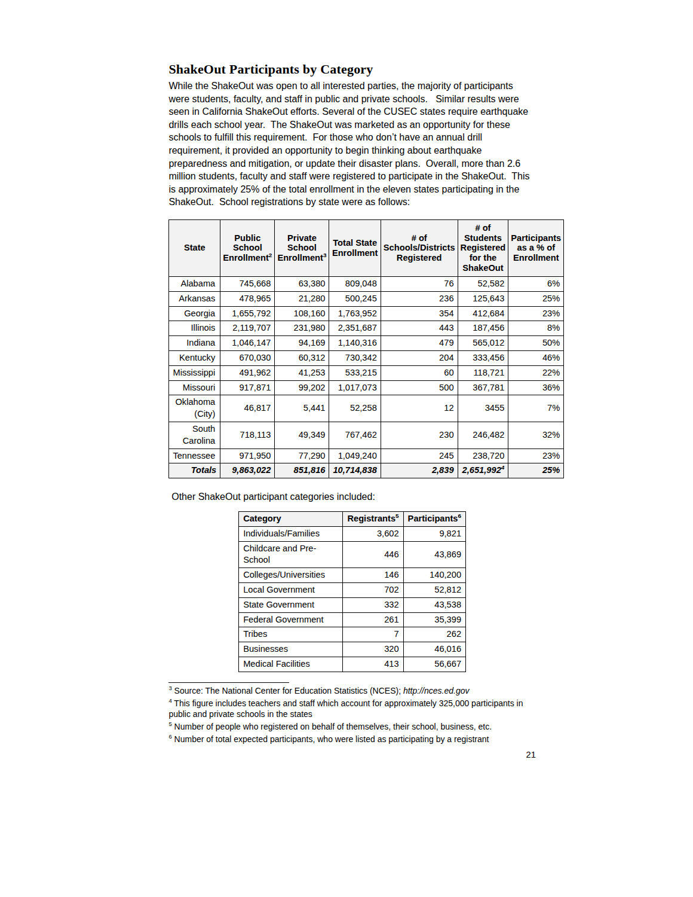ShakeOut Participants by Category
While the ShakeOut was open to all interested parties, the majority of participants were students, faculty, and staff in public and private schools. Similar results were seen in California ShakeOut efforts. Several of the CUSEC states require earthquake drills each school year. The ShakeOut was marketed as an opportunity for these schools to fulfill this requirement. For those who don’t have an annual drill requirement, it provided an opportunity to begin thinking about earthquake preparedness and mitigation, or update their disaster plans. Overall, more than 2.6 million students, faculty and staff were registered to participate in the ShakeOut. This is approximately 25% of the total enrollment in the eleven states participating in the ShakeOut. School registrations by state were as follows:
| State | Public School Enrollment 2 | Private School Enrollment 3 | Total State Enrollment | # of Schools/Districts Registered | # of Students Registered for the ShakeOut | Participants as a % of Enrollment |
| --- | --- | --- | --- | --- | --- | --- |
| Alabama | 745,668 | 63,380 | 809,048 | 76 | 52,582 | 6% |
| Arkansas | 478,965 | 21,280 | 500,245 | 236 | 125,643 | 25% |
| Georgia | 1,655,792 | 108,160 | 1,763,952 | 354 | 412,684 | 23% |
| Illinois | 2,119,707 | 231,980 | 2,351,687 | 443 | 187,456 | 8% |
| Indiana | 1,046,147 | 94,169 | 1,140,316 | 479 | 565,012 | 50% |
| Kentucky | 670,030 | 60,312 | 730,342 | 204 | 333,456 | 46% |
| Mississippi | 491,962 | 41,253 | 533,215 | 60 | 118,721 | 22% |
| Missouri | 917,871 | 99,202 | 1,017,073 | 500 | 367,781 | 36% |
| Oklahoma (City) | 46,817 | 5,441 | 52,258 | 12 | 3455 | 7% |
| South Carolina | 718,113 | 49,349 | 767,462 | 230 | 246,482 | 32% |
| Tennessee | 971,950 | 77,290 | 1,049,240 | 245 | 238,720 | 23% |
| Totals | 9,863,022 | 851,816 | 10,714,838 | 2,839 | 2,651,992 4 | 25% |
Other ShakeOut participant categories included:
| Category | Registrants 5 | Participants 6 |
| --- | --- | --- |
| Individuals/Families | 3,602 | 9,821 |
| Childcare and Pre-School | 446 | 43,869 |
| Colleges/Universities | 146 | 140,200 |
| Local Government | 702 | 52,812 |
| State Government | 332 | 43,538 |
| Federal Government | 261 | 35,399 |
| Tribes | 7 | 262 |
| Businesses | 320 | 46,016 |
| Medical Facilities | 413 | 56,667 |
3 Source: The National Center for Education Statistics (NCES); http://nces.ed.gov
4 This figure includes teachers and staff which account for approximately 325,000 participants in public and private schools in the states
5 Number of people who registered on behalf of themselves, their school, business, etc.
6 Number of total expected participants, who were listed as participating by a registrant
21